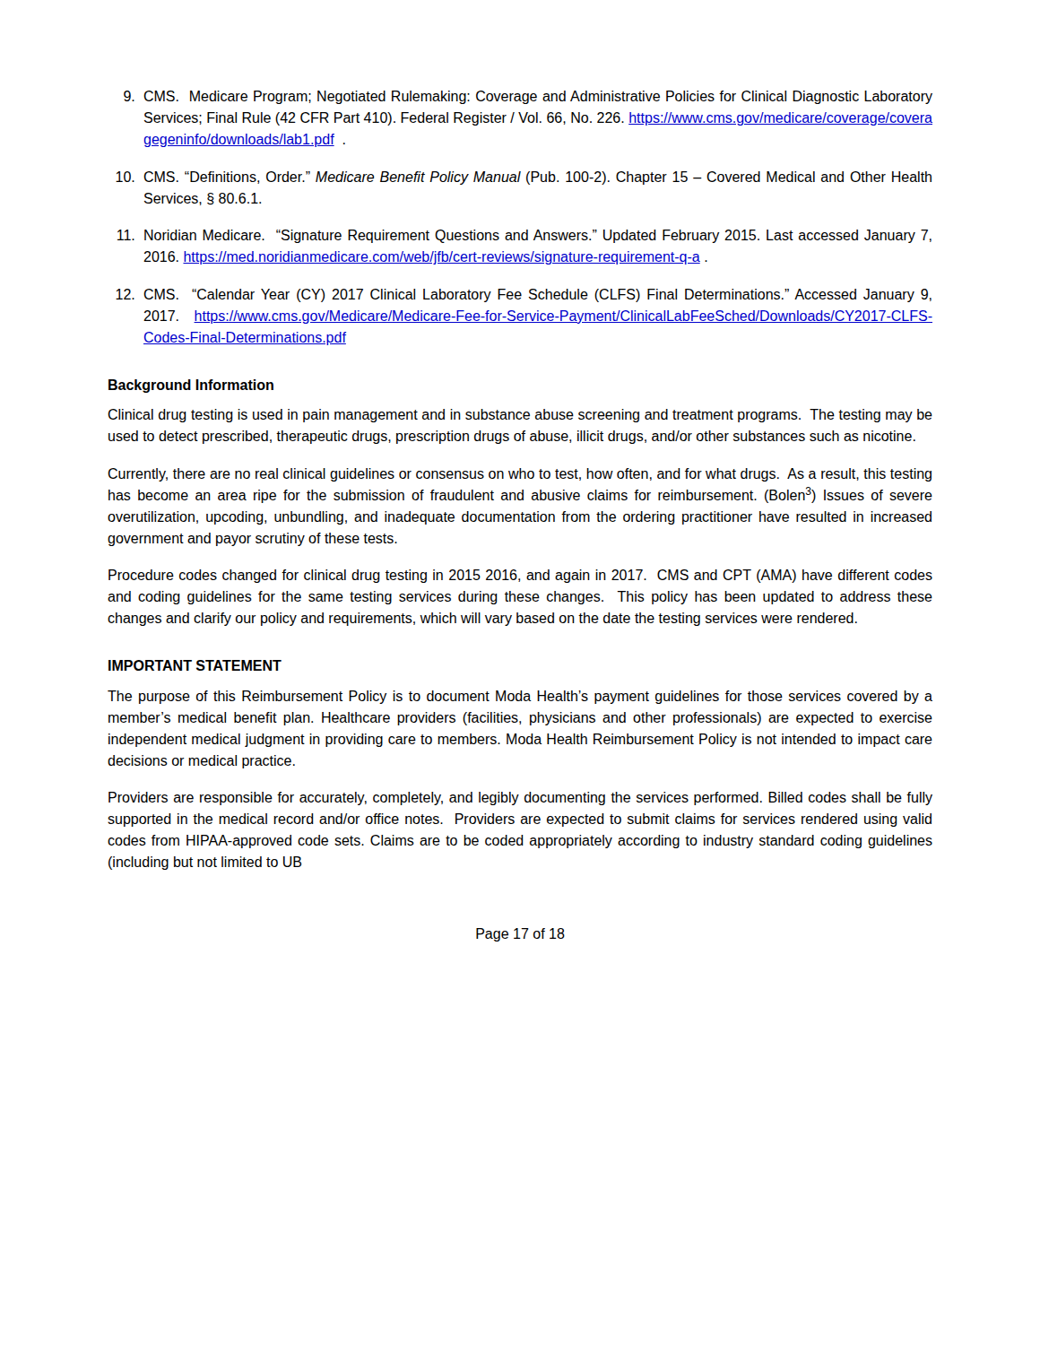CMS. Medicare Program; Negotiated Rulemaking: Coverage and Administrative Policies for Clinical Diagnostic Laboratory Services; Final Rule (42 CFR Part 410). Federal Register / Vol. 66, No. 226. https://www.cms.gov/medicare/coverage/coveragegeninfo/downloads/lab1.pdf .
CMS. “Definitions, Order.” Medicare Benefit Policy Manual (Pub. 100-2). Chapter 15 – Covered Medical and Other Health Services, § 80.6.1.
Noridian Medicare. “Signature Requirement Questions and Answers.” Updated February 2015. Last accessed January 7, 2016. https://med.noridianmedicare.com/web/jfb/cert-reviews/signature-requirement-q-a .
CMS. “Calendar Year (CY) 2017 Clinical Laboratory Fee Schedule (CLFS) Final Determinations.” Accessed January 9, 2017. https://www.cms.gov/Medicare/Medicare-Fee-for-Service-Payment/ClinicalLabFeeSched/Downloads/CY2017-CLFS-Codes-Final-Determinations.pdf
Background Information
Clinical drug testing is used in pain management and in substance abuse screening and treatment programs. The testing may be used to detect prescribed, therapeutic drugs, prescription drugs of abuse, illicit drugs, and/or other substances such as nicotine.
Currently, there are no real clinical guidelines or consensus on who to test, how often, and for what drugs. As a result, this testing has become an area ripe for the submission of fraudulent and abusive claims for reimbursement. (Bolen3) Issues of severe overutilization, upcoding, unbundling, and inadequate documentation from the ordering practitioner have resulted in increased government and payor scrutiny of these tests.
Procedure codes changed for clinical drug testing in 2015 2016, and again in 2017. CMS and CPT (AMA) have different codes and coding guidelines for the same testing services during these changes. This policy has been updated to address these changes and clarify our policy and requirements, which will vary based on the date the testing services were rendered.
IMPORTANT STATEMENT
The purpose of this Reimbursement Policy is to document Moda Health’s payment guidelines for those services covered by a member’s medical benefit plan. Healthcare providers (facilities, physicians and other professionals) are expected to exercise independent medical judgment in providing care to members. Moda Health Reimbursement Policy is not intended to impact care decisions or medical practice.
Providers are responsible for accurately, completely, and legibly documenting the services performed. Billed codes shall be fully supported in the medical record and/or office notes. Providers are expected to submit claims for services rendered using valid codes from HIPAA-approved code sets. Claims are to be coded appropriately according to industry standard coding guidelines (including but not limited to UB
Page 17 of 18